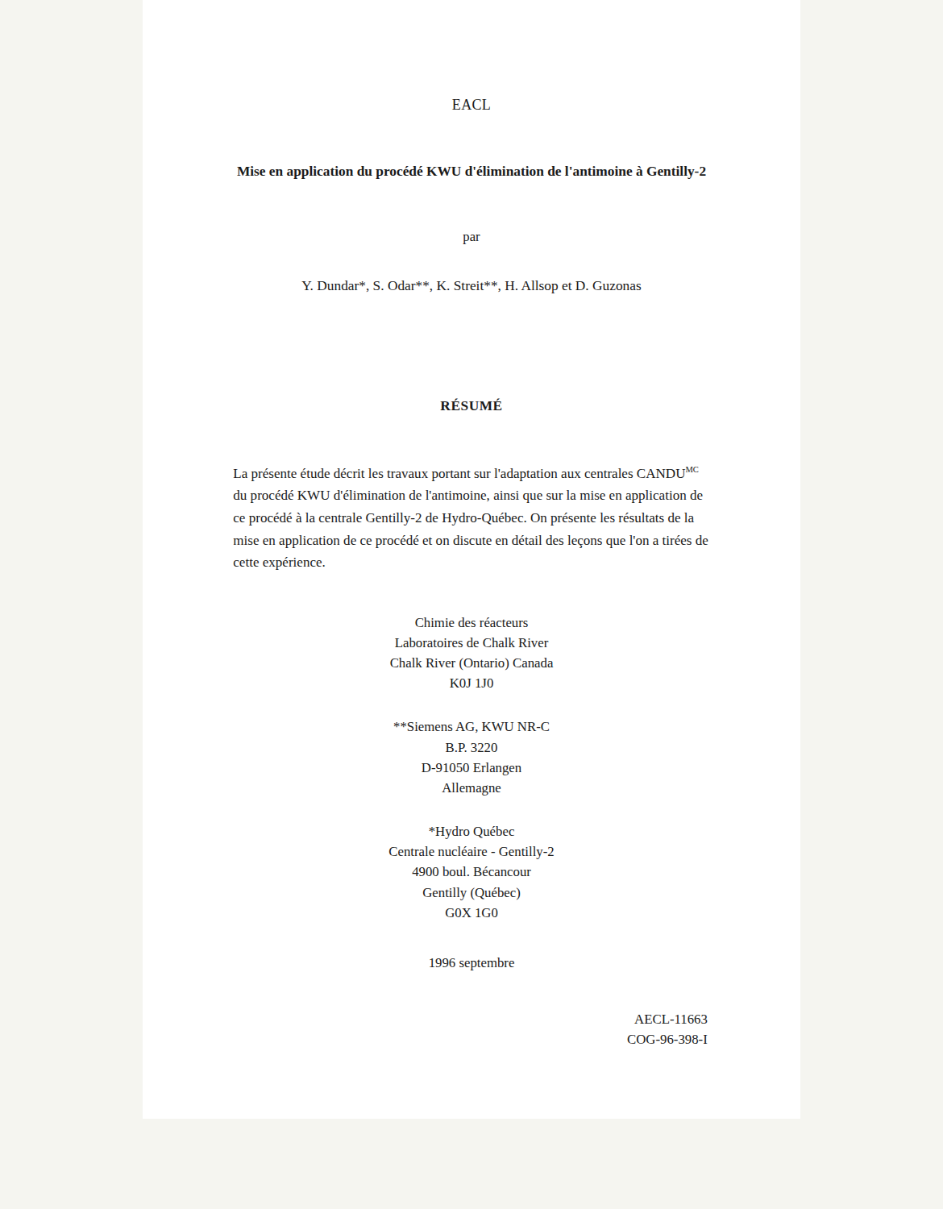EACL
Mise en application du procédé KWU d'élimination de l'antimoine à Gentilly-2
par
Y. Dundar*, S. Odar**, K. Streit**, H. Allsop et D. Guzonas
RÉSUMÉ
La présente étude décrit les travaux portant sur l'adaptation aux centrales CANDUMC du procédé KWU d'élimination de l'antimoine, ainsi que sur la mise en application de ce procédé à la centrale Gentilly-2 de Hydro-Québec. On présente les résultats de la mise en application de ce procédé et on discute en détail des leçons que l'on a tirées de cette expérience.
Chimie des réacteurs
Laboratoires de Chalk River
Chalk River (Ontario) Canada
K0J 1J0
**Siemens AG, KWU NR-C
B.P. 3220
D-91050 Erlangen
Allemagne
*Hydro Québec
Centrale nucléaire - Gentilly-2
4900 boul. Bécancour
Gentilly (Québec)
G0X 1G0
1996 septembre
AECL-11663
COG-96-398-I